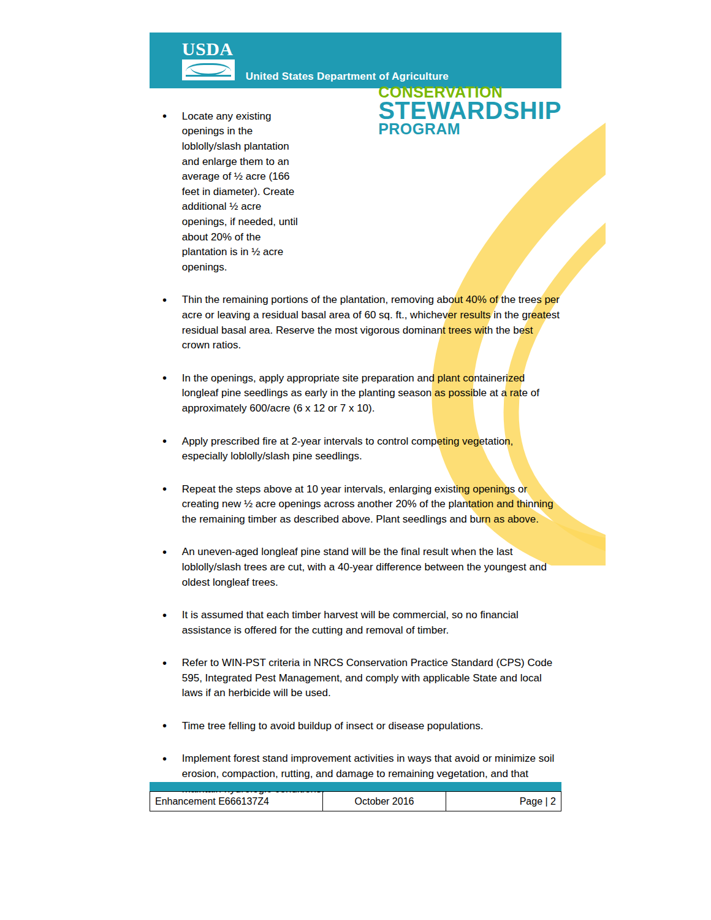USDA
United States Department of Agriculture
CONSERVATION
STEWARDSHIP
PROGRAM
Locate any existing openings in the loblolly/slash plantation and enlarge them to an average of ½ acre (166 feet in diameter). Create additional ½ acre openings, if needed, until about 20% of the plantation is in ½ acre openings.
Thin the remaining portions of the plantation, removing about 40% of the trees per acre or leaving a residual basal area of 60 sq. ft., whichever results in the greatest residual basal area. Reserve the most vigorous dominant trees with the best crown ratios.
In the openings, apply appropriate site preparation and plant containerized longleaf pine seedlings as early in the planting season as possible at a rate of approximately 600/acre (6 x 12 or 7 x 10).
Apply prescribed fire at 2-year intervals to control competing vegetation, especially loblolly/slash pine seedlings.
Repeat the steps above at 10 year intervals, enlarging existing openings or creating new ½ acre openings across another 20% of the plantation and thinning the remaining timber as described above. Plant seedlings and burn as above.
An uneven-aged longleaf pine stand will be the final result when the last loblolly/slash trees are cut, with a 40-year difference between the youngest and oldest longleaf trees.
It is assumed that each timber harvest will be commercial, so no financial assistance is offered for the cutting and removal of timber.
Refer to WIN-PST criteria in NRCS Conservation Practice Standard (CPS) Code 595, Integrated Pest Management, and comply with applicable State and local laws if an herbicide will be used.
Time tree felling to avoid buildup of insect or disease populations.
Implement forest stand improvement activities in ways that avoid or minimize soil erosion, compaction, rutting, and damage to remaining vegetation, and that maintain hydrologic conditions.
| Enhancement E666137Z4 | October 2016 | Page / 2 |